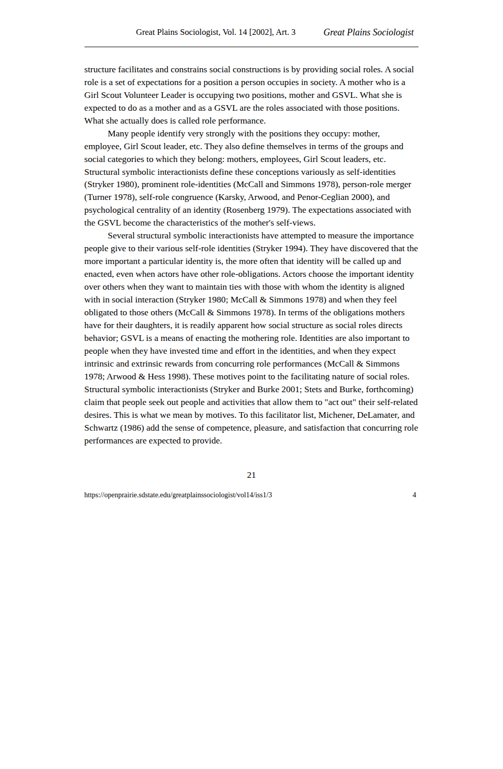Great Plains Sociologist, Vol. 14 [2002], Art. 3 Great Plains Sociologist
structure facilitates and constrains social constructions is by providing social roles. A social role is a set of expectations for a position a person occupies in society. A mother who is a Girl Scout Volunteer Leader is occupying two positions, mother and GSVL. What she is expected to do as a mother and as a GSVL are the roles associated with those positions. What she actually does is called role performance.
Many people identify very strongly with the positions they occupy: mother, employee, Girl Scout leader, etc. They also define themselves in terms of the groups and social categories to which they belong: mothers, employees, Girl Scout leaders, etc. Structural symbolic interactionists define these conceptions variously as self-identities (Stryker 1980), prominent role-identities (McCall and Simmons 1978), person-role merger (Turner 1978), self-role congruence (Karsky, Arwood, and Penor-Ceglian 2000), and psychological centrality of an identity (Rosenberg 1979). The expectations associated with the GSVL become the characteristics of the mother's self-views.
Several structural symbolic interactionists have attempted to measure the importance people give to their various self-role identities (Stryker 1994). They have discovered that the more important a particular identity is, the more often that identity will be called up and enacted, even when actors have other role-obligations. Actors choose the important identity over others when they want to maintain ties with those with whom the identity is aligned with in social interaction (Stryker 1980; McCall & Simmons 1978) and when they feel obligated to those others (McCall & Simmons 1978). In terms of the obligations mothers have for their daughters, it is readily apparent how social structure as social roles directs behavior; GSVL is a means of enacting the mothering role. Identities are also important to people when they have invested time and effort in the identities, and when they expect intrinsic and extrinsic rewards from concurring role performances (McCall & Simmons 1978; Arwood & Hess 1998). These motives point to the facilitating nature of social roles. Structural symbolic interactionists (Stryker and Burke 2001; Stets and Burke, forthcoming) claim that people seek out people and activities that allow them to "act out" their self-related desires. This is what we mean by motives. To this facilitator list, Michener, DeLamater, and Schwartz (1986) add the sense of competence, pleasure, and satisfaction that concurring role performances are expected to provide.
21
https://openprairie.sdstate.edu/greatplainssociologist/vol14/iss1/3 4